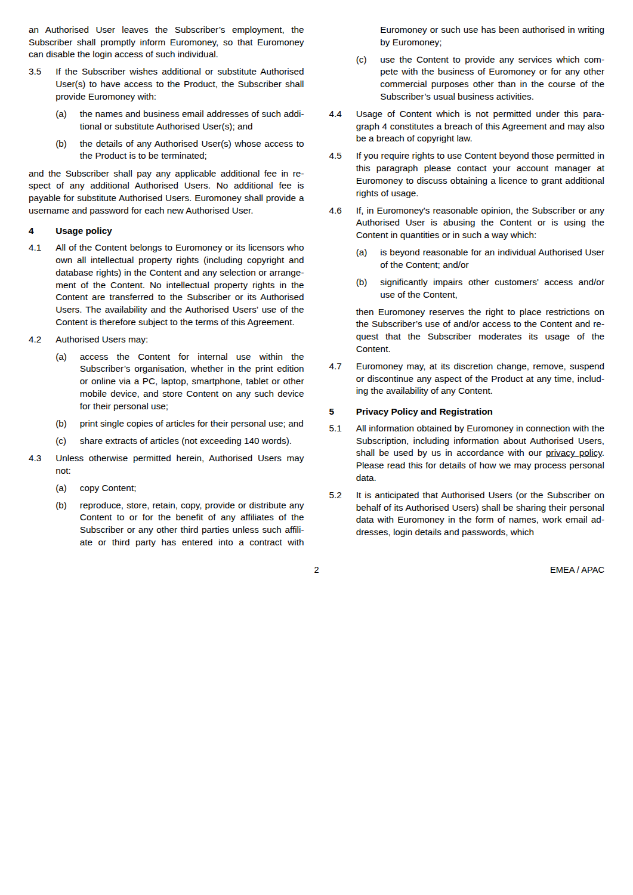an Authorised User leaves the Subscriber’s employment, the Subscriber shall promptly inform Euromoney, so that Euromoney can disable the login access of such individual.
3.5 If the Subscriber wishes additional or substitute Authorised User(s) to have access to the Product, the Subscriber shall provide Euromoney with:
(a) the names and business email addresses of such additional or substitute Authorised User(s); and
(b) the details of any Authorised User(s) whose access to the Product is to be terminated;
and the Subscriber shall pay any applicable additional fee in respect of any additional Authorised Users. No additional fee is payable for substitute Authorised Users. Euromoney shall provide a username and password for each new Authorised User.
4 Usage policy
4.1 All of the Content belongs to Euromoney or its licensors who own all intellectual property rights (including copyright and database rights) in the Content and any selection or arrangement of the Content. No intellectual property rights in the Content are transferred to the Subscriber or its Authorised Users. The availability and the Authorised Users’ use of the Content is therefore subject to the terms of this Agreement.
4.2 Authorised Users may:
(a) access the Content for internal use within the Subscriber’s organisation, whether in the print edition or online via a PC, laptop, smartphone, tablet or other mobile device, and store Content on any such device for their personal use;
(b) print single copies of articles for their personal use; and
(c) share extracts of articles (not exceeding 140 words).
4.3 Unless otherwise permitted herein, Authorised Users may not:
(a) copy Content;
(b) reproduce, store, retain, copy, provide or distribute any Content to or for the benefit of any affiliates of the Subscriber or any other third parties unless such affiliate or third party has entered into a contract with Euromoney or such use has been authorised in writing by Euromoney;
(c) use the Content to provide any services which compete with the business of Euromoney or for any other commercial purposes other than in the course of the Subscriber’s usual business activities.
4.4 Usage of Content which is not permitted under this paragraph 4 constitutes a breach of this Agreement and may also be a breach of copyright law.
4.5 If you require rights to use Content beyond those permitted in this paragraph please contact your account manager at Euromoney to discuss obtaining a licence to grant additional rights of usage.
4.6 If, in Euromoney's reasonable opinion, the Subscriber or any Authorised User is abusing the Content or is using the Content in quantities or in such a way which:
(a) is beyond reasonable for an individual Authorised User of the Content; and/or
(b) significantly impairs other customers' access and/or use of the Content,
then Euromoney reserves the right to place restrictions on the Subscriber’s use of and/or access to the Content and request that the Subscriber moderates its usage of the Content.
4.7 Euromoney may, at its discretion change, remove, suspend or discontinue any aspect of the Product at any time, including the availability of any Content.
5 Privacy Policy and Registration
5.1 All information obtained by Euromoney in connection with the Subscription, including information about Authorised Users, shall be used by us in accordance with our privacy policy. Please read this for details of how we may process personal data.
5.2 It is anticipated that Authorised Users (or the Subscriber on behalf of its Authorised Users) shall be sharing their personal data with Euromoney in the form of names, work email addresses, login details and passwords, which
2 EMEA / APAC